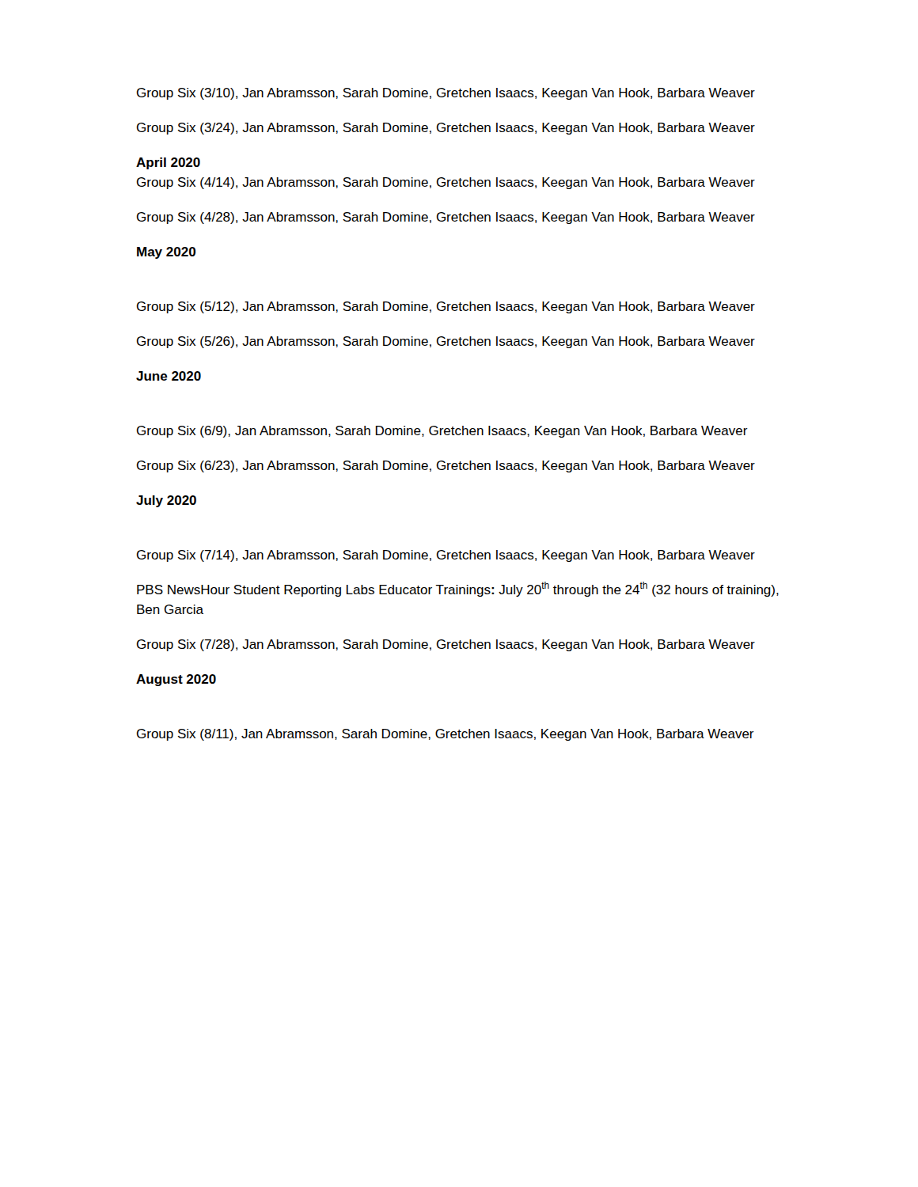Group Six (3/10), Jan Abramsson, Sarah Domine, Gretchen Isaacs, Keegan Van Hook, Barbara Weaver
Group Six (3/24), Jan Abramsson, Sarah Domine, Gretchen Isaacs, Keegan Van Hook, Barbara Weaver
April 2020
Group Six (4/14), Jan Abramsson, Sarah Domine, Gretchen Isaacs, Keegan Van Hook, Barbara Weaver
Group Six (4/28), Jan Abramsson, Sarah Domine, Gretchen Isaacs, Keegan Van Hook, Barbara Weaver
May 2020
Group Six (5/12), Jan Abramsson, Sarah Domine, Gretchen Isaacs, Keegan Van Hook, Barbara Weaver
Group Six (5/26), Jan Abramsson, Sarah Domine, Gretchen Isaacs, Keegan Van Hook, Barbara Weaver
June 2020
Group Six (6/9), Jan Abramsson, Sarah Domine, Gretchen Isaacs, Keegan Van Hook, Barbara Weaver
Group Six (6/23), Jan Abramsson, Sarah Domine, Gretchen Isaacs, Keegan Van Hook, Barbara Weaver
July 2020
Group Six (7/14), Jan Abramsson, Sarah Domine, Gretchen Isaacs, Keegan Van Hook, Barbara Weaver
PBS NewsHour Student Reporting Labs Educator Trainings: July 20th through the 24th (32 hours of training), Ben Garcia
Group Six (7/28), Jan Abramsson, Sarah Domine, Gretchen Isaacs, Keegan Van Hook, Barbara Weaver
August 2020
Group Six (8/11), Jan Abramsson, Sarah Domine, Gretchen Isaacs, Keegan Van Hook, Barbara Weaver